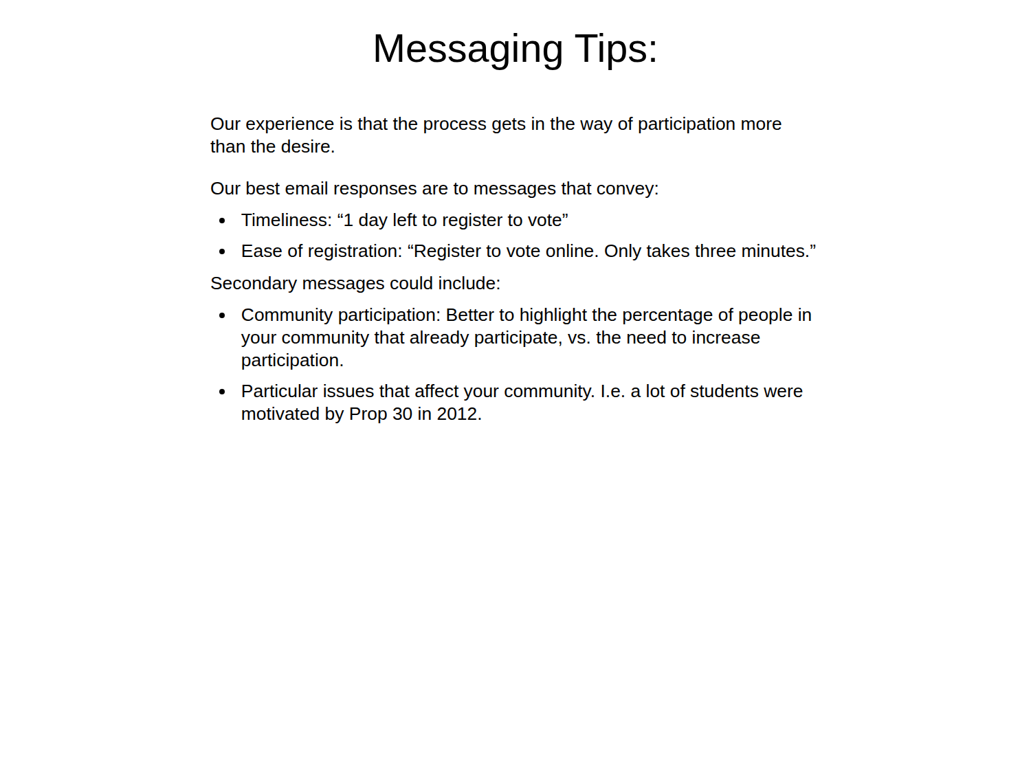Messaging Tips:
Our experience is that the process gets in the way of participation more than the desire.
Our best email responses are to messages that convey:
Timeliness: “1 day left to register to vote”
Ease of registration: “Register to vote online. Only takes three minutes.”
Secondary messages could include:
Community participation: Better to highlight the percentage of people in your community that already participate, vs. the need to increase participation.
Particular issues that affect your community. I.e. a lot of students were motivated by Prop 30 in 2012.